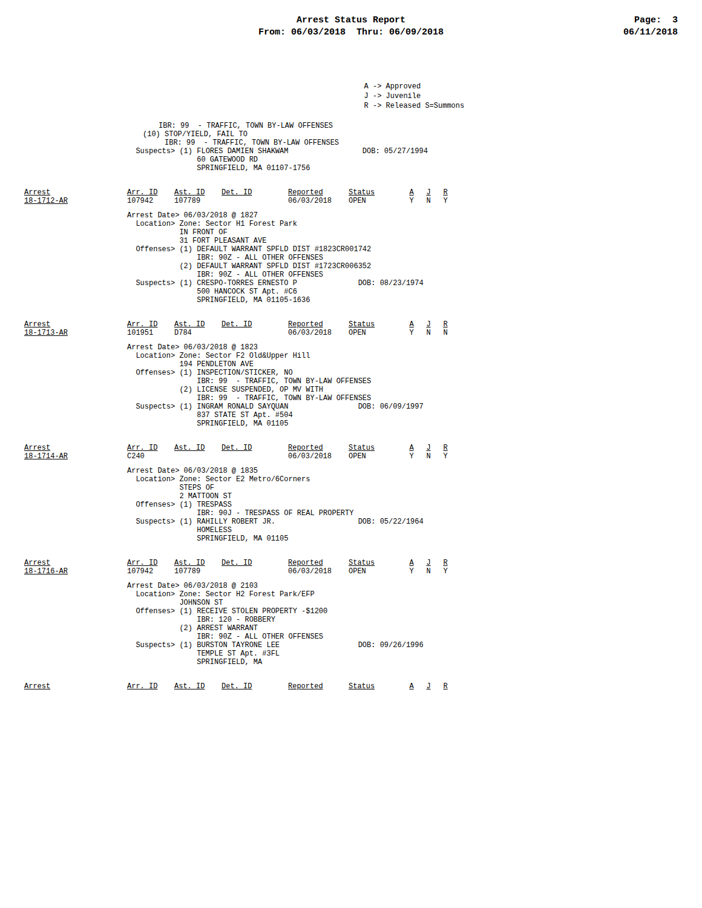Arrest Status Report
From: 06/03/2018 Thru: 06/09/2018
Page: 3
06/11/2018
A -> Approved
J -> Juvenile
R -> Released S=Summons
IBR: 99  - TRAFFIC, TOWN BY-LAW OFFENSES
(10) STOP/YIELD, FAIL TO
     IBR: 99  - TRAFFIC, TOWN BY-LAW OFFENSES
  Suspects> (1) FLORES DAMIEN SHAKWAM                 DOB: 05/27/1994
                60 GATEWOOD RD
                SPRINGFIELD, MA 01107-1756
Arrest
Arr. ID
Ast. ID
Det. ID
Reported
Status
A
J
R
18-1712-AR
107942
107789
06/03/2018
OPEN
Y
N
Y
Arrest Date> 06/03/2018 @ 1827
  Location> Zone: Sector H1 Forest Park
            IN FRONT OF
            31 FORT PLEASANT AVE
  Offenses> (1) DEFAULT WARRANT SPFLD DIST #1823CR001742
                IBR: 90Z - ALL OTHER OFFENSES
            (2) DEFAULT WARRANT SPFLD DIST #1723CR006352
                IBR: 90Z - ALL OTHER OFFENSES
  Suspects> (1) CRESPO-TORRES ERNESTO P              DOB: 08/23/1974
                500 HANCOCK ST Apt. #C6
                SPRINGFIELD, MA 01105-1636
Arrest
Arr. ID
Ast. ID
Det. ID
Reported
Status
A
J
R
18-1713-AR
101951
D784
06/03/2018
OPEN
Y
N
N
Arrest Date> 06/03/2018 @ 1823
  Location> Zone: Sector F2 Old&Upper Hill
            194 PENDLETON AVE
  Offenses> (1) INSPECTION/STICKER, NO
                IBR: 99  - TRAFFIC, TOWN BY-LAW OFFENSES
            (2) LICENSE SUSPENDED, OP MV WITH
                IBR: 99  - TRAFFIC, TOWN BY-LAW OFFENSES
  Suspects> (1) INGRAM RONALD SAYQUAN                DOB: 06/09/1997
                837 STATE ST Apt. #504
                SPRINGFIELD, MA 01105
Arrest
Arr. ID
Ast. ID
Det. ID
Reported
Status
A
J
R
18-1714-AR
C240
06/03/2018
OPEN
Y
N
Y
Arrest Date> 06/03/2018 @ 1835
  Location> Zone: Sector E2 Metro/6Corners
            STEPS OF
            2 MATTOON ST
  Offenses> (1) TRESPASS
                IBR: 90J - TRESPASS OF REAL PROPERTY
  Suspects> (1) RAHILLY ROBERT JR.                   DOB: 05/22/1964
                HOMELESS
                SPRINGFIELD, MA 01105
Arrest
Arr. ID
Ast. ID
Det. ID
Reported
Status
A
J
R
18-1716-AR
107942
107789
06/03/2018
OPEN
Y
N
Y
Arrest Date> 06/03/2018 @ 2103
  Location> Zone: Sector H2 Forest Park/EFP
            JOHNSON ST
  Offenses> (1) RECEIVE STOLEN PROPERTY -$1200
                IBR: 120 - ROBBERY
            (2) ARREST WARRANT
                IBR: 90Z - ALL OTHER OFFENSES
  Suspects> (1) BURSTON TAYRONE LEE                  DOB: 09/26/1996
                TEMPLE ST Apt. #3FL
                SPRINGFIELD, MA
Arrest
Arr. ID
Ast. ID
Det. ID
Reported
Status
A
J
R